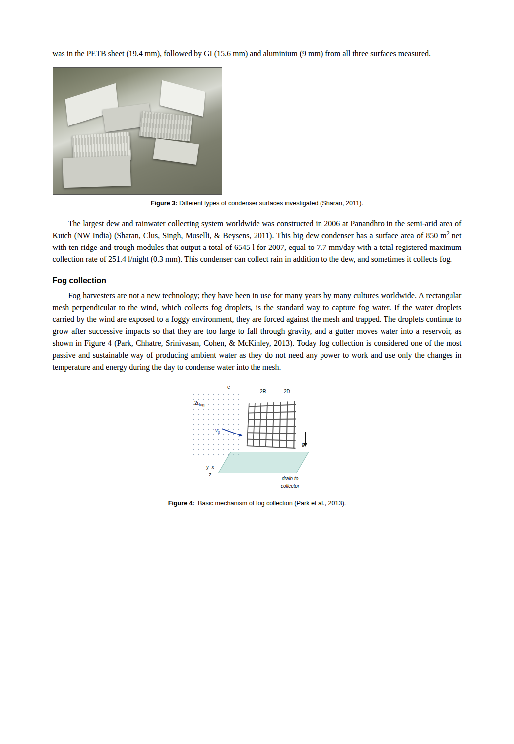was in the PETB sheet (19.4 mm), followed by GI (15.6 mm) and aluminium (9 mm) from all three surfaces measured.
Figure 3: Different types of condenser surfaces investigated (Sharan, 2011).
The largest dew and rainwater collecting system worldwide was constructed in 2006 at Panandhro in the semi-arid area of Kutch (NW India) (Sharan, Clus, Singh, Muselli, & Beysens, 2011). This big dew condenser has a surface area of 850 m2 net with ten ridge-and-trough modules that output a total of 6545 l for 2007, equal to 7.7 mm/day with a total registered maximum collection rate of 251.4 l/night (0.3 mm). This condenser can collect rain in addition to the dew, and sometimes it collects fog.
Fog collection
Fog harvesters are not a new technology; they have been in use for many years by many cultures worldwide. A rectangular mesh perpendicular to the wind, which collects fog droplets, is the standard way to capture fog water. If the water droplets carried by the wind are exposed to a foggy environment, they are forced against the mesh and trapped. The droplets continue to grow after successive impacts so that they are too large to fall through gravity, and a gutter moves water into a reservoir, as shown in Figure 4 (Park, Chhatre, Srinivasan, Cohen, & McKinley, 2013). Today fog collection is considered one of the most passive and sustainable way of producing ambient water as they do not need any power to work and use only the changes in temperature and energy during the day to condense water into the mesh.
e 2R 2D 2rfog
v0
g
y x
z drain to
collector
Figure 4: Basic mechanism of fog collection (Park et al., 2013).